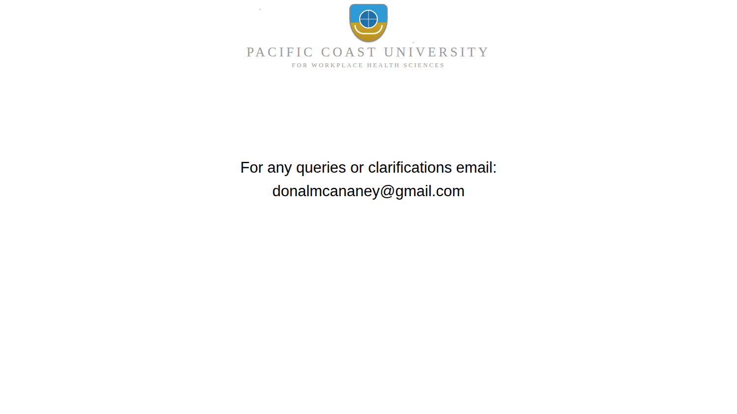PACIFIC COAST UNIVERSITY
FOR WORKPLACE HEALTH SCIENCES
For any queries or clarifications email:
donalmcananey@gmail.com